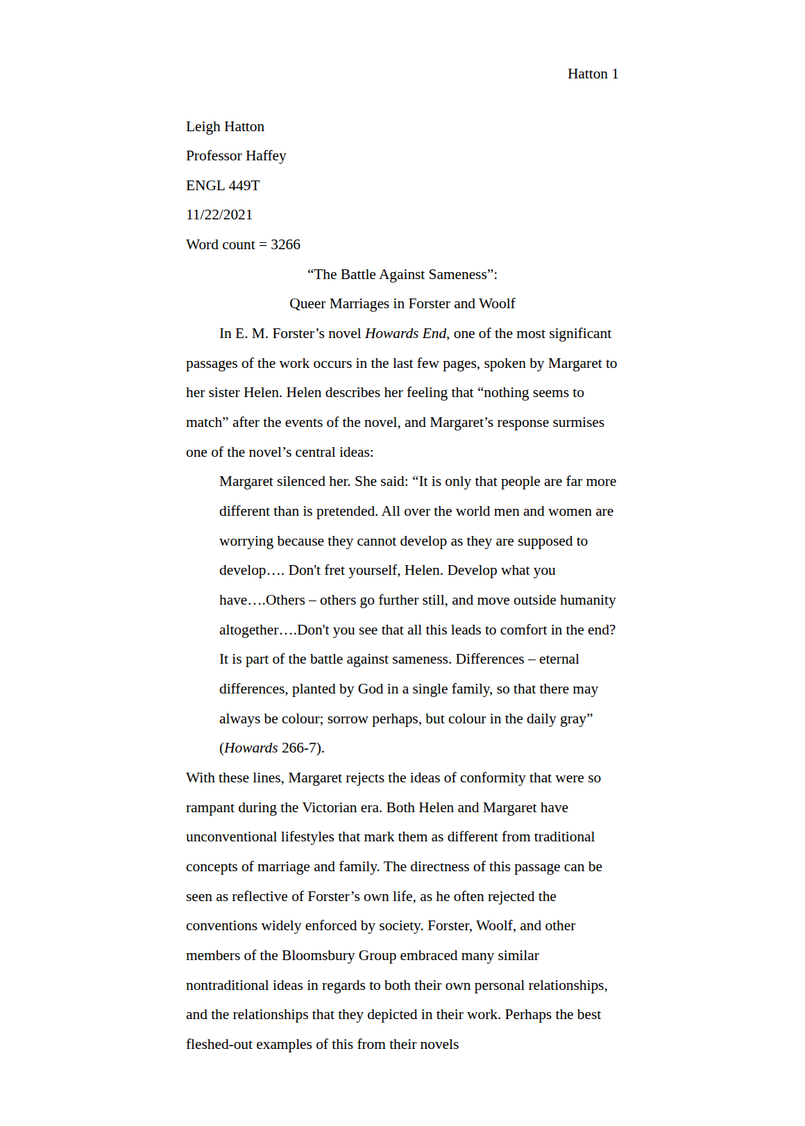Hatton 1
Leigh Hatton
Professor Haffey
ENGL 449T
11/22/2021
Word count = 3266
“The Battle Against Sameness”:
Queer Marriages in Forster and Woolf
In E. M. Forster’s novel Howards End, one of the most significant passages of the work occurs in the last few pages, spoken by Margaret to her sister Helen. Helen describes her feeling that “nothing seems to match” after the events of the novel, and Margaret’s response surmises one of the novel’s central ideas:
Margaret silenced her. She said: “It is only that people are far more different than is pretended. All over the world men and women are worrying because they cannot develop as they are supposed to develop…. Don't fret yourself, Helen. Develop what you have….Others – others go further still, and move outside humanity altogether….Don't you see that all this leads to comfort in the end? It is part of the battle against sameness. Differences – eternal differences, planted by God in a single family, so that there may always be colour; sorrow perhaps, but colour in the daily gray” (Howards 266-7).
With these lines, Margaret rejects the ideas of conformity that were so rampant during the Victorian era. Both Helen and Margaret have unconventional lifestyles that mark them as different from traditional concepts of marriage and family. The directness of this passage can be seen as reflective of Forster’s own life, as he often rejected the conventions widely enforced by society. Forster, Woolf, and other members of the Bloomsbury Group embraced many similar nontraditional ideas in regards to both their own personal relationships, and the relationships that they depicted in their work. Perhaps the best fleshed-out examples of this from their novels